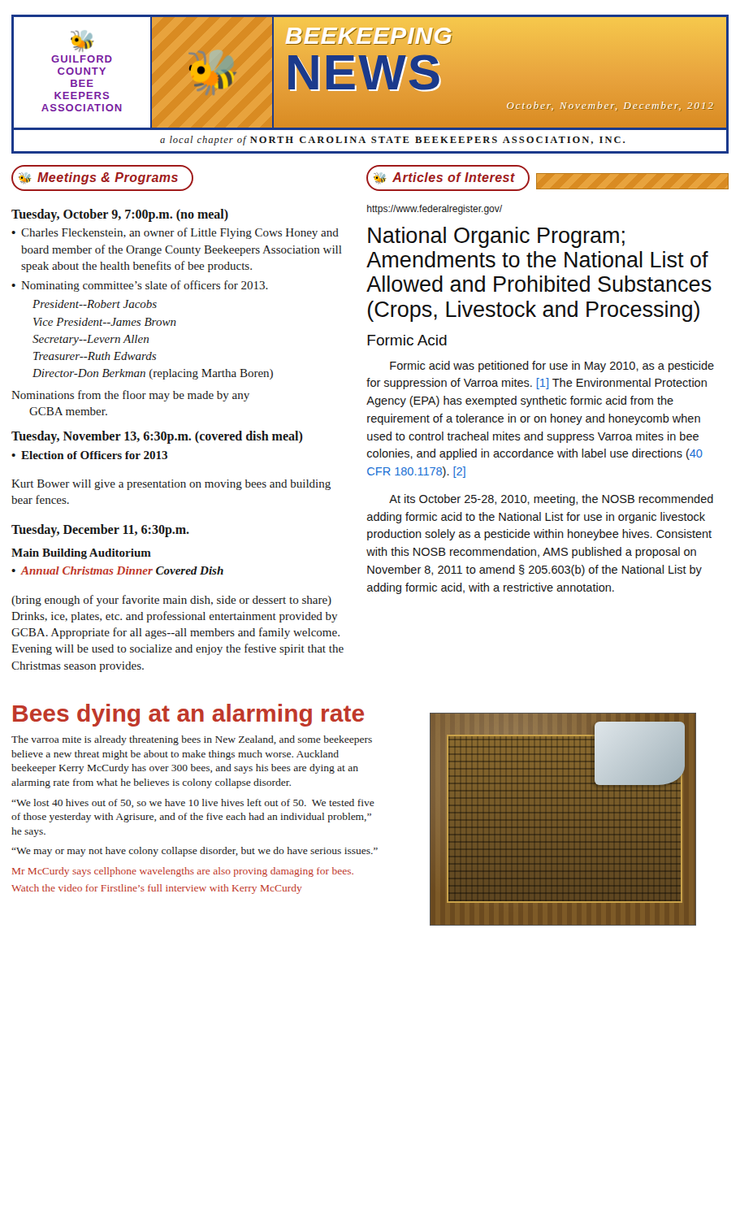🐝
GUILFORD COUNTY BEE KEEPERS ASSOCIATION
BEEKEEPING
NEWS
October, November, December, 2012
a local chapter of NORTH CAROLINA STATE BEEKEEPERS ASSOCIATION, INC.
Meetings & Programs
Tuesday, October 9, 7:00p.m. (no meal)
Charles Fleckenstein, an owner of Little Flying Cows Honey and board member of the Orange County Beekeepers Association will speak about the health benefits of bee products.
Nominating committee’s slate of officers for 2013.
President--Robert Jacobs
Vice President--James Brown
Secretary--Levern Allen
Treasurer--Ruth Edwards
Director-Don Berkman (replacing Martha Boren)
Nominations from the floor may be made by any GCBA member.
Tuesday, November 13, 6:30p.m. (covered dish meal)
Election of Officers for 2013
Kurt Bower will give a presentation on moving bees and building bear fences.
Tuesday, December 11, 6:30p.m.
Main Building Auditorium
Annual Christmas Dinner Covered Dish
(bring enough of your favorite main dish, side or dessert to share) Drinks, ice, plates, etc. and professional entertainment provided by GCBA. Appropriate for all ages--all members and family welcome. Evening will be used to socialize and enjoy the festive spirit that the Christmas season provides.
Articles of Interest
https://www.federalregister.gov/
National Organic Program; Amendments to the National List of Allowed and Prohibited Substances (Crops, Livestock and Processing)
Formic Acid
Formic acid was petitioned for use in May 2010, as a pesticide for suppression of Varroa mites. [1] The Environmental Protection Agency (EPA) has exempted synthetic formic acid from the requirement of a tolerance in or on honey and honeycomb when used to control tracheal mites and suppress Varroa mites in bee colonies, and applied in accordance with label use directions (40 CFR 180.1178). [2]
At its October 25-28, 2010, meeting, the NOSB recommended adding formic acid to the National List for use in organic livestock production solely as a pesticide within honeybee hives. Consistent with this NOSB recommendation, AMS published a proposal on November 8, 2011 to amend § 205.603(b) of the National List by adding formic acid, with a restrictive annotation.
Bees dying at an alarming rate
The varroa mite is already threatening bees in New Zealand, and some beekeepers believe a new threat might be about to make things much worse. Auckland beekeeper Kerry McCurdy has over 300 bees, and says his bees are dying at an alarming rate from what he believes is colony collapse disorder.
“We lost 40 hives out of 50, so we have 10 live hives left out of 50. We tested five of those yesterday with Agrisure, and of the five each had an individual problem,” he says.
“We may or may not have colony collapse disorder, but we do have serious issues.”
Mr McCurdy says cellphone wavelengths are also proving damaging for bees.
Watch the video for Firstline’s full interview with Kerry McCurdy